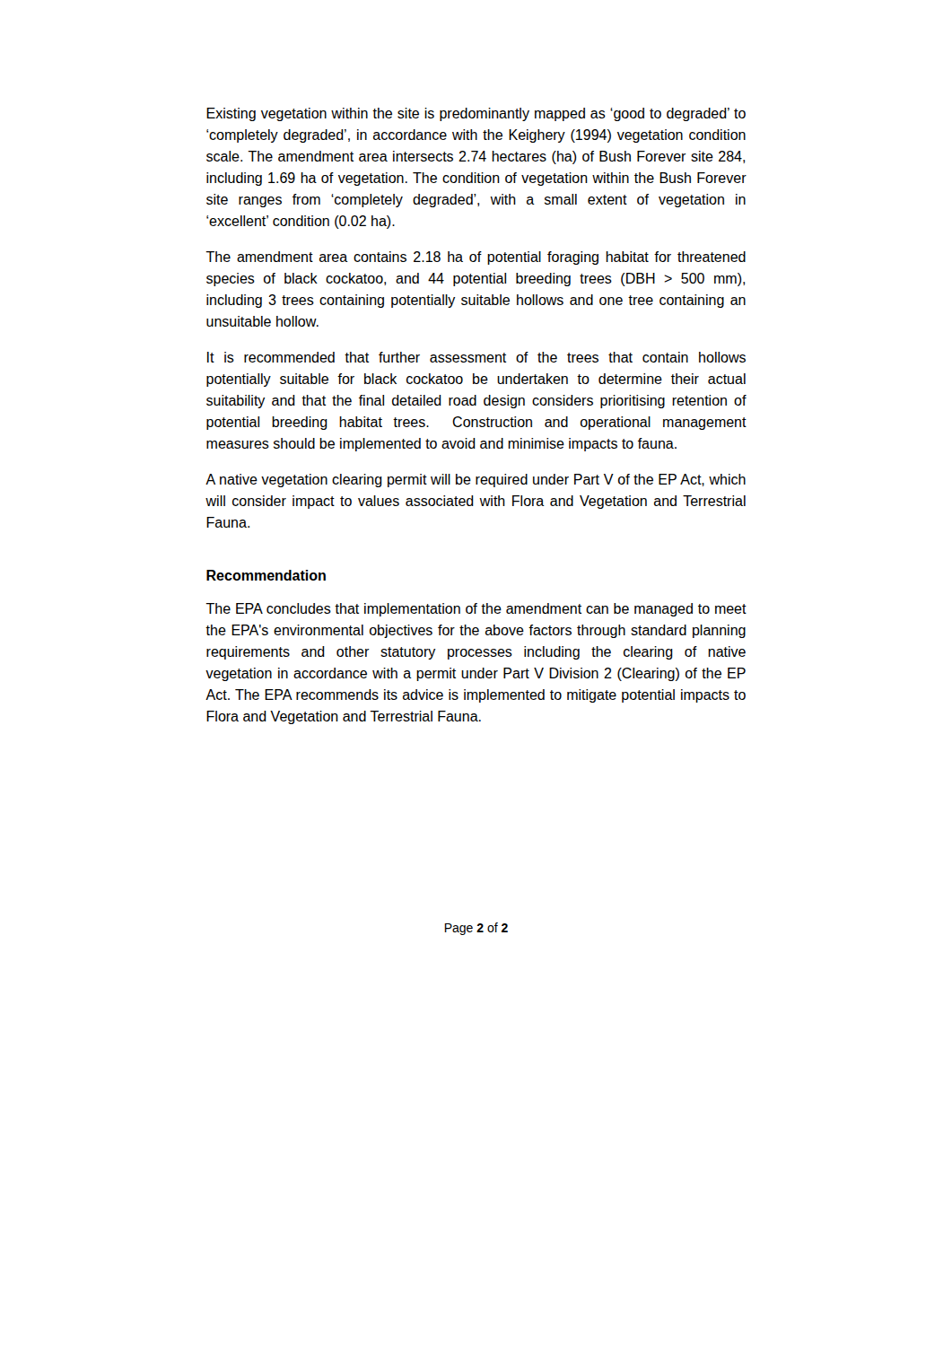Existing vegetation within the site is predominantly mapped as ‘good to degraded’ to ‘completely degraded’, in accordance with the Keighery (1994) vegetation condition scale. The amendment area intersects 2.74 hectares (ha) of Bush Forever site 284, including 1.69 ha of vegetation. The condition of vegetation within the Bush Forever site ranges from ‘completely degraded’, with a small extent of vegetation in ‘excellent’ condition (0.02 ha).
The amendment area contains 2.18 ha of potential foraging habitat for threatened species of black cockatoo, and 44 potential breeding trees (DBH > 500 mm), including 3 trees containing potentially suitable hollows and one tree containing an unsuitable hollow.
It is recommended that further assessment of the trees that contain hollows potentially suitable for black cockatoo be undertaken to determine their actual suitability and that the final detailed road design considers prioritising retention of potential breeding habitat trees. Construction and operational management measures should be implemented to avoid and minimise impacts to fauna.
A native vegetation clearing permit will be required under Part V of the EP Act, which will consider impact to values associated with Flora and Vegetation and Terrestrial Fauna.
Recommendation
The EPA concludes that implementation of the amendment can be managed to meet the EPA's environmental objectives for the above factors through standard planning requirements and other statutory processes including the clearing of native vegetation in accordance with a permit under Part V Division 2 (Clearing) of the EP Act. The EPA recommends its advice is implemented to mitigate potential impacts to Flora and Vegetation and Terrestrial Fauna.
Page 2 of 2